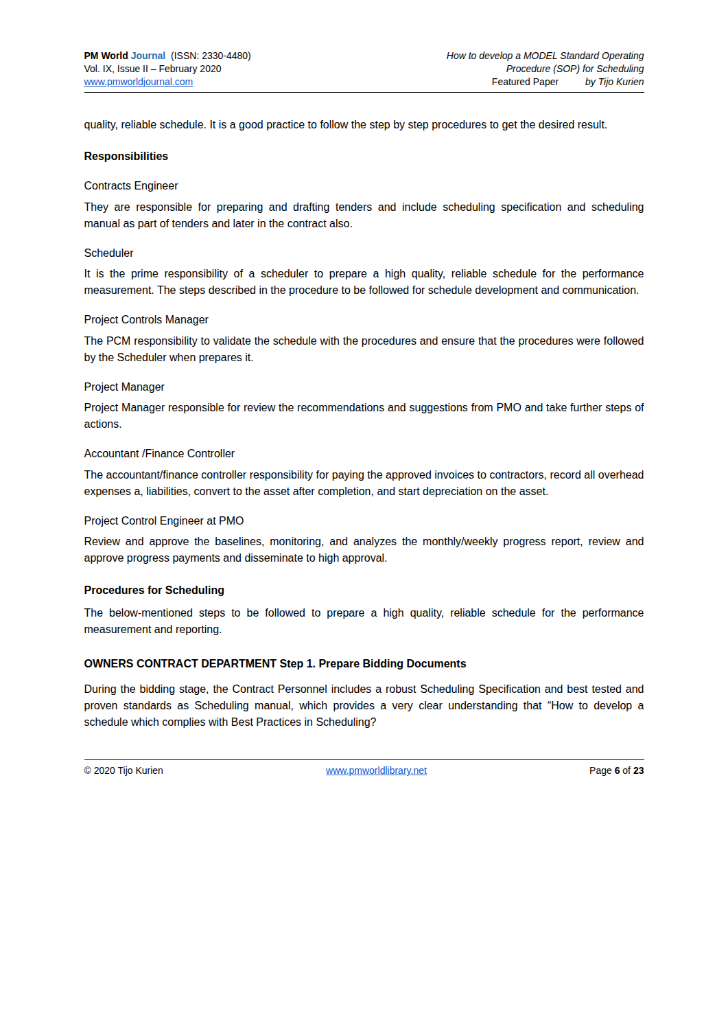PM World Journal (ISSN: 2330-4480)
Vol. IX, Issue II – February 2020
www.pmworldjournal.com
How to develop a MODEL Standard Operating
Procedure (SOP) for Scheduling
Featured Paper by Tijo Kurien
quality, reliable schedule. It is a good practice to follow the step by step procedures to get the desired result.
Responsibilities
Contracts Engineer
They are responsible for preparing and drafting tenders and include scheduling specification and scheduling manual as part of tenders and later in the contract also.
Scheduler
It is the prime responsibility of a scheduler to prepare a high quality, reliable schedule for the performance measurement. The steps described in the procedure to be followed for schedule development and communication.
Project Controls Manager
The PCM responsibility to validate the schedule with the procedures and ensure that the procedures were followed by the Scheduler when prepares it.
Project Manager
Project Manager responsible for review the recommendations and suggestions from PMO and take further steps of actions.
Accountant /Finance Controller
The accountant/finance controller responsibility for paying the approved invoices to contractors, record all overhead expenses a, liabilities, convert to the asset after completion, and start depreciation on the asset.
Project Control Engineer at PMO
Review and approve the baselines, monitoring, and analyzes the monthly/weekly progress report, review and approve progress payments and disseminate to high approval.
Procedures for Scheduling
The below-mentioned steps to be followed to prepare a high quality, reliable schedule for the performance measurement and reporting.
OWNERS CONTRACT DEPARTMENT Step 1. Prepare Bidding Documents
During the bidding stage, the Contract Personnel includes a robust Scheduling Specification and best tested and proven standards as Scheduling manual, which provides a very clear understanding that “How to develop a schedule which complies with Best Practices in Scheduling?
© 2020 Tijo Kurien
www.pmworldlibrary.net
Page 6 of 23